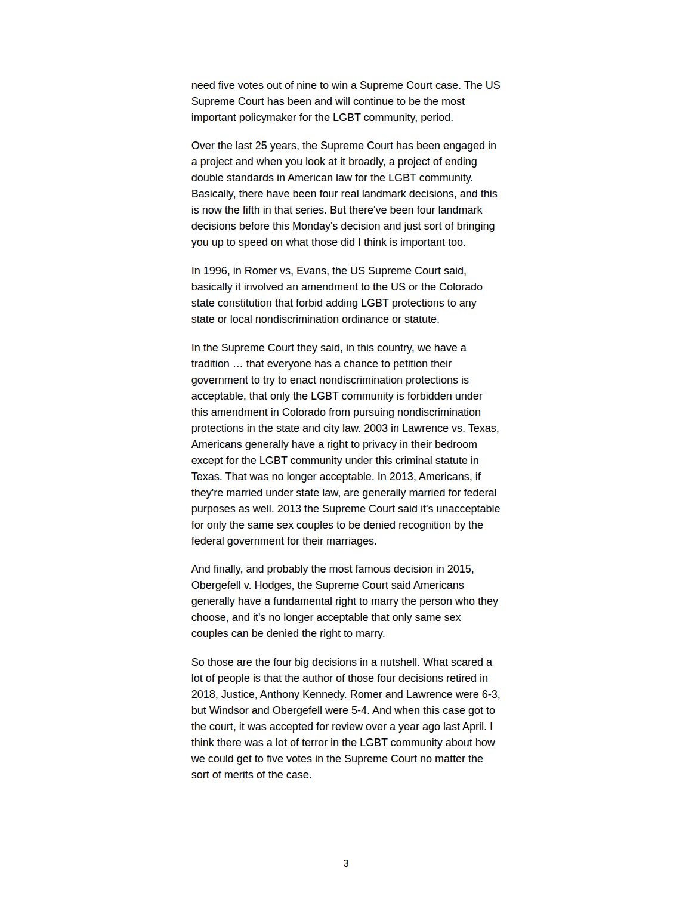need five votes out of nine to win a Supreme Court case. The US Supreme Court has been and will continue to be the most important policymaker for the LGBT community, period.
Over the last 25 years, the Supreme Court has been engaged in a project and when you look at it broadly, a project of ending double standards in American law for the LGBT community. Basically, there have been four real landmark decisions, and this is now the fifth in that series. But there've been four landmark decisions before this Monday's decision and just sort of bringing you up to speed on what those did I think is important too.
In 1996, in Romer vs, Evans, the US Supreme Court said, basically it involved an amendment to the US or the Colorado state constitution that forbid adding LGBT protections to any state or local nondiscrimination ordinance or statute.
In the Supreme Court they said, in this country, we have a tradition … that everyone has a chance to petition their government to try to enact nondiscrimination protections is acceptable, that only the LGBT community is forbidden under this amendment in Colorado from pursuing nondiscrimination protections in the state and city law. 2003 in Lawrence vs. Texas, Americans generally have a right to privacy in their bedroom except for the LGBT community under this criminal statute in Texas. That was no longer acceptable. In 2013, Americans, if they're married under state law, are generally married for federal purposes as well. 2013 the Supreme Court said it's unacceptable for only the same sex couples to be denied recognition by the federal government for their marriages.
And finally, and probably the most famous decision in 2015, Obergefell v. Hodges, the Supreme Court said Americans generally have a fundamental right to marry the person who they choose, and it's no longer acceptable that only same sex couples can be denied the right to marry.
So those are the four big decisions in a nutshell. What scared a lot of people is that the author of those four decisions retired in 2018, Justice, Anthony Kennedy. Romer and Lawrence were 6-3, but Windsor and Obergefell were 5-4. And when this case got to the court, it was accepted for review over a year ago last April. I think there was a lot of terror in the LGBT community about how we could get to five votes in the Supreme Court no matter the sort of merits of the case.
3